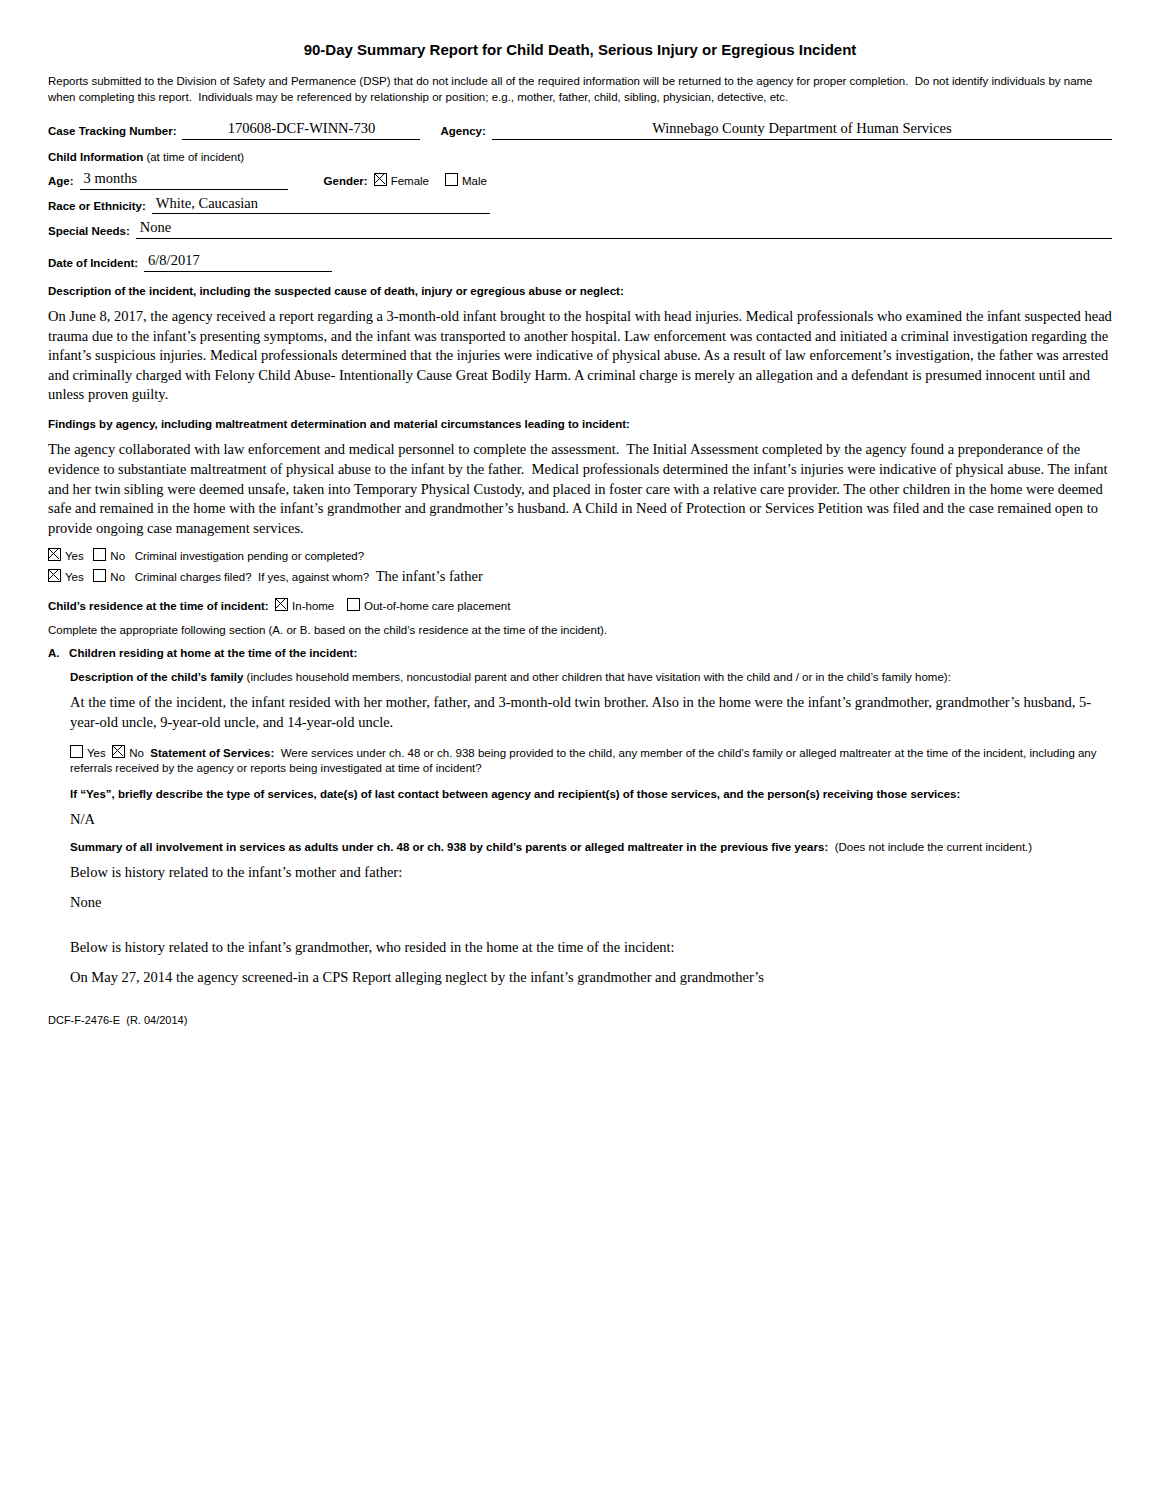90-Day Summary Report for Child Death, Serious Injury or Egregious Incident
Reports submitted to the Division of Safety and Permanence (DSP) that do not include all of the required information will be returned to the agency for proper completion. Do not identify individuals by name when completing this report. Individuals may be referenced by relationship or position; e.g., mother, father, child, sibling, physician, detective, etc.
Case Tracking Number: 170608-DCF-WINN-730 Agency: Winnebago County Department of Human Services
Child Information (at time of incident)
Age: 3 months Gender: Female Male
Race or Ethnicity: White, Caucasian
Special Needs: None
Date of Incident: 6/8/2017
Description of the incident, including the suspected cause of death, injury or egregious abuse or neglect:
On June 8, 2017, the agency received a report regarding a 3-month-old infant brought to the hospital with head injuries. Medical professionals who examined the infant suspected head trauma due to the infant’s presenting symptoms, and the infant was transported to another hospital. Law enforcement was contacted and initiated a criminal investigation regarding the infant’s suspicious injuries. Medical professionals determined that the injuries were indicative of physical abuse. As a result of law enforcement’s investigation, the father was arrested and criminally charged with Felony Child Abuse- Intentionally Cause Great Bodily Harm. A criminal charge is merely an allegation and a defendant is presumed innocent until and unless proven guilty.
Findings by agency, including maltreatment determination and material circumstances leading to incident:
The agency collaborated with law enforcement and medical personnel to complete the assessment. The Initial Assessment completed by the agency found a preponderance of the evidence to substantiate maltreatment of physical abuse to the infant by the father. Medical professionals determined the infant’s injuries were indicative of physical abuse. The infant and her twin sibling were deemed unsafe, taken into Temporary Physical Custody, and placed in foster care with a relative care provider. The other children in the home were deemed safe and remained in the home with the infant’s grandmother and grandmother’s husband. A Child in Need of Protection or Services Petition was filed and the case remained open to provide ongoing case management services.
Yes No Criminal investigation pending or completed?
Yes No Criminal charges filed? If yes, against whom? The infant’s father
Child’s residence at the time of incident: In-home Out-of-home care placement
Complete the appropriate following section (A. or B. based on the child’s residence at the time of the incident).
A. Children residing at home at the time of the incident:
Description of the child’s family (includes household members, noncustodial parent and other children that have visitation with the child and / or in the child’s family home):
At the time of the incident, the infant resided with her mother, father, and 3-month-old twin brother. Also in the home were the infant’s grandmother, grandmother’s husband, 5-year-old uncle, 9-year-old uncle, and 14-year-old uncle.
Yes No Statement of Services: Were services under ch. 48 or ch. 938 being provided to the child, any member of the child’s family or alleged maltreater at the time of the incident, including any referrals received by the agency or reports being investigated at time of incident?
If “Yes”, briefly describe the type of services, date(s) of last contact between agency and recipient(s) of those services, and the person(s) receiving those services:
N/A
Summary of all involvement in services as adults under ch. 48 or ch. 938 by child’s parents or alleged maltreater in the previous five years: (Does not include the current incident.)
Below is history related to the infant’s mother and father:
None
Below is history related to the infant’s grandmother, who resided in the home at the time of the incident:
On May 27, 2014 the agency screened-in a CPS Report alleging neglect by the infant’s grandmother and grandmother’s
DCF-F-2476-E (R. 04/2014)